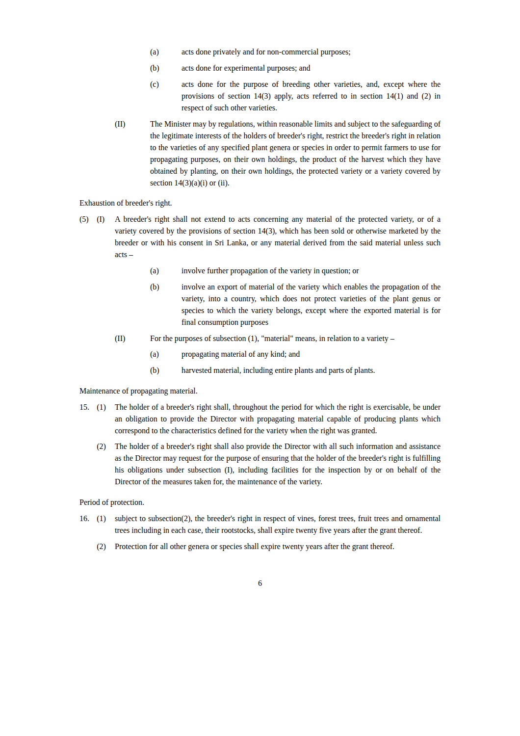(a) acts done privately and for non-commercial purposes;
(b) acts done for experimental purposes; and
(c) acts done for the purpose of breeding other varieties, and, except where the provisions of section 14(3) apply, acts referred to in section 14(1) and (2) in respect of such other varieties.
(II) The Minister may by regulations, within reasonable limits and subject to the safeguarding of the legitimate interests of the holders of breeder's right, restrict the breeder's right in relation to the varieties of any specified plant genera or species in order to permit farmers to use for propagating purposes, on their own holdings, the product of the harvest which they have obtained by planting, on their own holdings, the protected variety or a variety covered by section 14(3)(a)(i) or (ii).
Exhaustion of breeder's right.
(5)(I) A breeder's right shall not extend to acts concerning any material of the protected variety, or of a variety covered by the provisions of section 14(3), which has been sold or otherwise marketed by the breeder or with his consent in Sri Lanka, or any material derived from the said material unless such acts –
(a) involve further propagation of the variety in question; or
(b) involve an export of material of the variety which enables the propagation of the variety, into a country, which does not protect varieties of the plant genus or species to which the variety belongs, except where the exported material is for final consumption purposes
(II) For the purposes of subsection (1), "material" means, in relation to a variety –
(a) propagating material of any kind; and
(b) harvested material, including entire plants and parts of plants.
Maintenance of propagating material.
15.(1) The holder of a breeder's right shall, throughout the period for which the right is exercisable, be under an obligation to provide the Director with propagating material capable of producing plants which correspond to the characteristics defined for the variety when the right was granted.
(2) The holder of a breeder's right shall also provide the Director with all such information and assistance as the Director may request for the purpose of ensuring that the holder of the breeder's right is fulfilling his obligations under subsection (I), including facilities for the inspection by or on behalf of the Director of the measures taken for, the maintenance of the variety.
Period of protection.
16.(1) subject to subsection(2), the breeder's right in respect of vines, forest trees, fruit trees and ornamental trees including in each case, their rootstocks, shall expire twenty five years after the grant thereof.
(2) Protection for all other genera or species shall expire twenty years after the grant thereof.
6